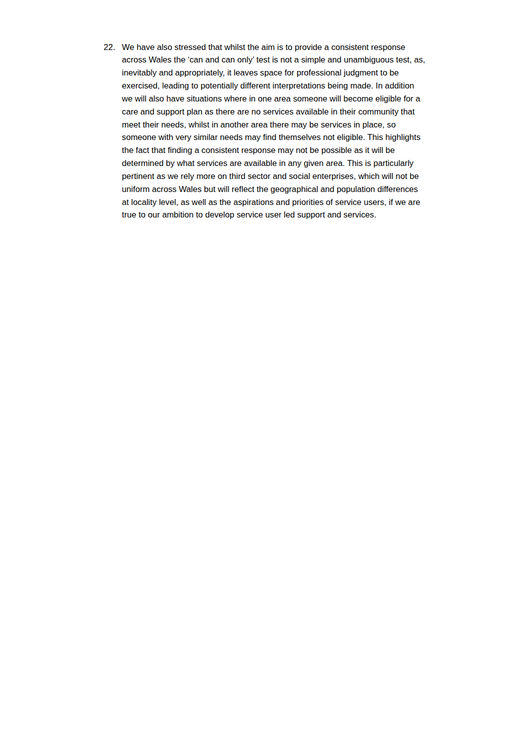We have also stressed that whilst the aim is to provide a consistent response across Wales the ‘can and can only’ test is not a simple and unambiguous test, as, inevitably and appropriately, it leaves space for professional judgment to be exercised, leading to potentially different interpretations being made. In addition we will also have situations where in one area someone will become eligible for a care and support plan as there are no services available in their community that meet their needs, whilst in another area there may be services in place, so someone with very similar needs may find themselves not eligible. This highlights the fact that finding a consistent response may not be possible as it will be determined by what services are available in any given area. This is particularly pertinent as we rely more on third sector and social enterprises, which will not be uniform across Wales but will reflect the geographical and population differences at locality level, as well as the aspirations and priorities of service users, if we are true to our ambition to develop service user led support and services.